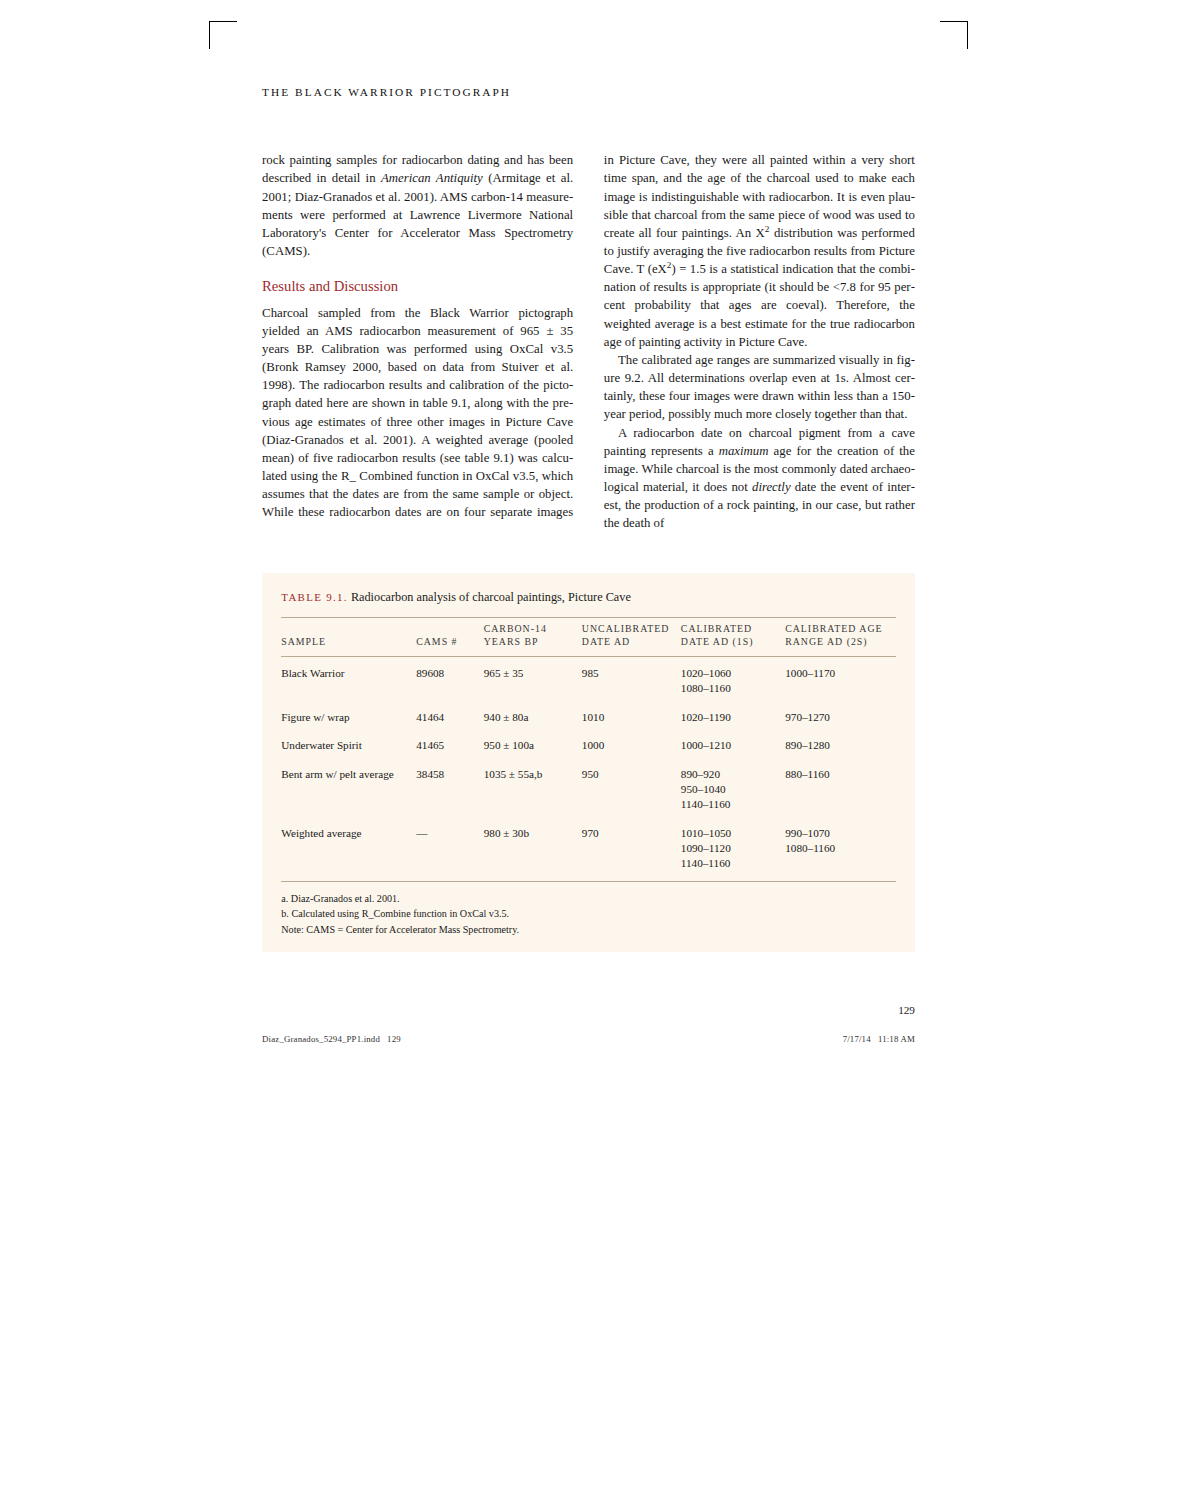The Black Warrior Pictograph
rock painting samples for radiocarbon dating and has been described in detail in American Antiquity (Armitage et al. 2001; Diaz-Granados et al. 2001). AMS carbon-14 measurements were performed at Lawrence Livermore National Laboratory's Center for Accelerator Mass Spectrometry (CAMS).
Results and Discussion
Charcoal sampled from the Black Warrior pictograph yielded an AMS radiocarbon measurement of 965 ± 35 years BP. Calibration was performed using OxCal v3.5 (Bronk Ramsey 2000, based on data from Stuiver et al. 1998). The radiocarbon results and calibration of the pictograph dated here are shown in table 9.1, along with the previous age estimates of three other images in Picture Cave (Diaz-Granados et al. 2001). A weighted average (pooled mean) of five radiocarbon results (see table 9.1) was calculated using the R_ Combined function in OxCal v3.5, which assumes that the dates are from the same sample or object. While these radiocarbon dates are on four separate images in Picture Cave, they were all painted within a very short time span, and the age of the charcoal used to make each image is indistinguishable with radiocarbon. It is even plausible that charcoal from the same piece of wood was used to create all four paintings. An X2 distribution was performed to justify averaging the five radiocarbon results from Picture Cave. T (eX2) = 1.5 is a statistical indication that the combination of results is appropriate (it should be <7.8 for 95 percent probability that ages are coeval). Therefore, the weighted average is a best estimate for the true radiocarbon age of painting activity in Picture Cave.
The calibrated age ranges are summarized visually in figure 9.2. All determinations overlap even at 1s. Almost certainly, these four images were drawn within less than a 150-year period, possibly much more closely together than that.
A radiocarbon date on charcoal pigment from a cave painting represents a maximum age for the creation of the image. While charcoal is the most commonly dated archaeological material, it does not directly date the event of interest, the production of a rock painting, in our case, but rather the death of
Table 9.1. Radiocarbon analysis of charcoal paintings, Picture Cave
| Sample | CAMS # | Carbon-14 years BP | Uncalibrated date AD | Calibrated date AD (1s) | Calibrated age range AD (2s) |
| --- | --- | --- | --- | --- | --- |
| Black Warrior | 89608 | 965 ± 35 | 985 | 1020–1060 1080–1160 | 1000–1170 |
| Figure w/ wrap | 41464 | 940 ± 80a | 1010 | 1020–1190 | 970–1270 |
| Underwater Spirit | 41465 | 950 ± 100a | 1000 | 1000–1210 | 890–1280 |
| Bent arm w/ pelt average | 38458 | 1035 ± 55a,b | 950 | 890–920 950–1040 1140–1160 | 880–1160 |
| Weighted average | — | 980 ± 30b | 970 | 1010–1050 1090–1120 1140–1160 | 990–1070 1080–1160 |
a. Diaz-Granados et al. 2001.
b. Calculated using R_Combine function in OxCal v3.5.
Note: CAMS = Center for Accelerator Mass Spectrometry.
129
Diaz_Granados_5294_PP1.indd 129 7/17/14 11:18 AM